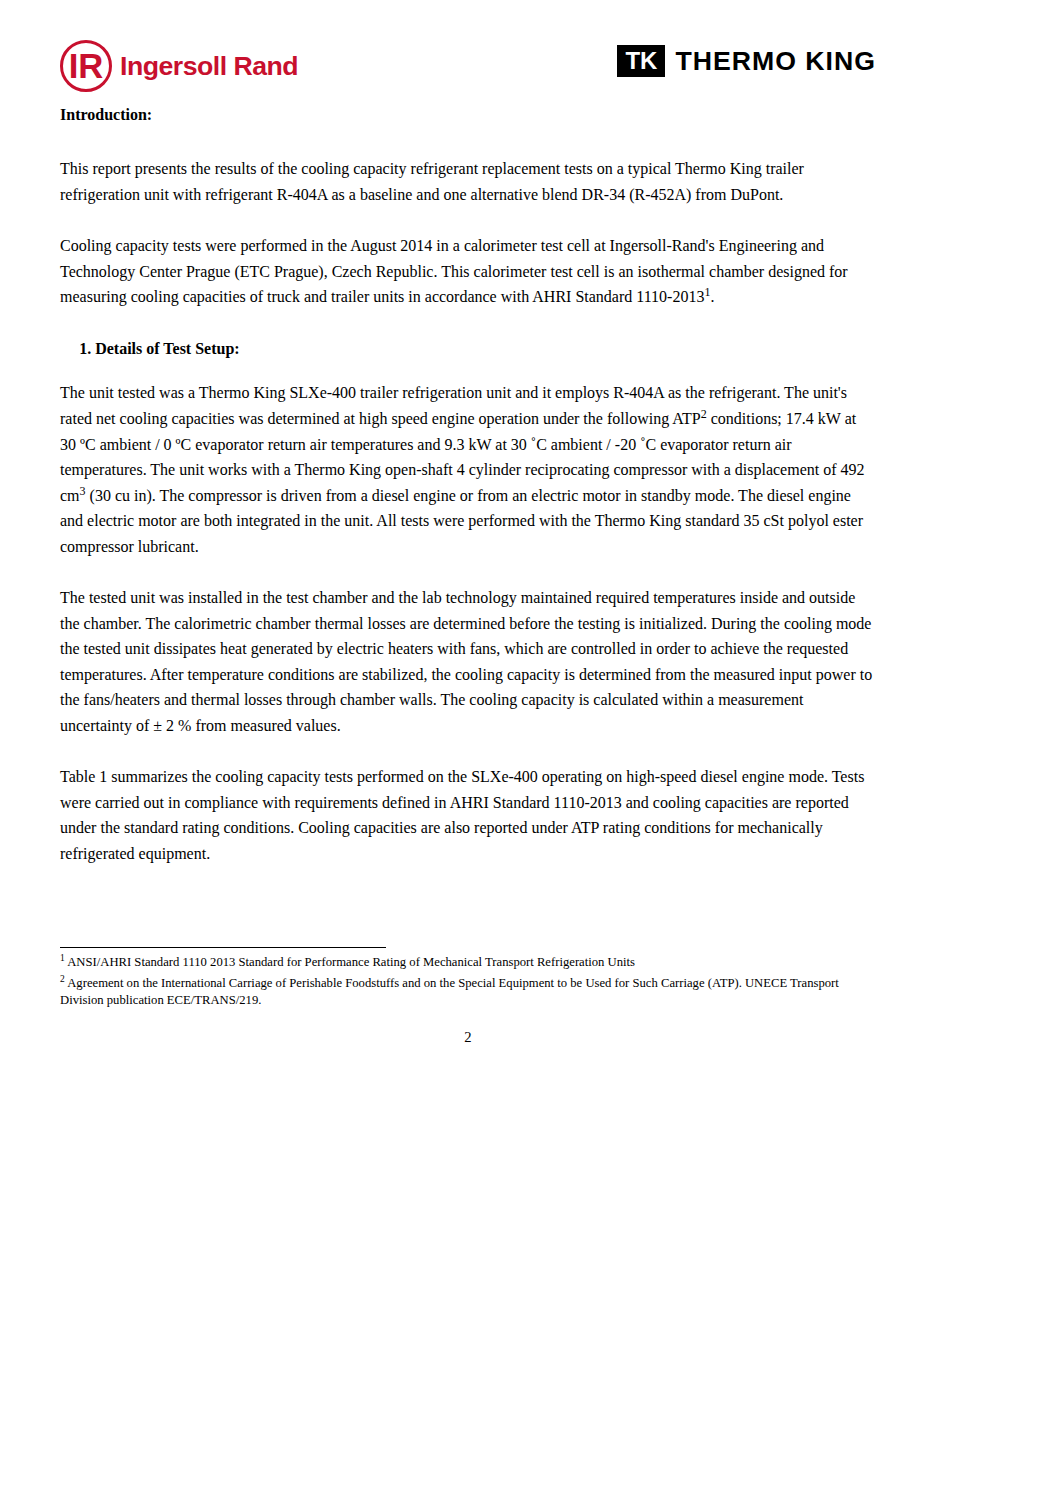IR
Ingersoll Rand
TK
THERMO KING
Introduction:
This report presents the results of the cooling capacity refrigerant replacement tests on a typical Thermo King trailer refrigeration unit with refrigerant R-404A as a baseline and one alternative blend DR-34 (R-452A) from DuPont.
Cooling capacity tests were performed in the August 2014 in a calorimeter test cell at Ingersoll-Rand's Engineering and Technology Center Prague (ETC Prague), Czech Republic. This calorimeter test cell is an isothermal chamber designed for measuring cooling capacities of truck and trailer units in accordance with AHRI Standard 1110-20131.
Details of Test Setup:
The unit tested was a Thermo King SLXe-400 trailer refrigeration unit and it employs R-404A as the refrigerant. The unit's rated net cooling capacities was determined at high speed engine operation under the following ATP2 conditions; 17.4 kW at 30 ºC ambient / 0 ºC evaporator return air temperatures and 9.3 kW at 30 ˚C ambient / -20 ˚C evaporator return air temperatures. The unit works with a Thermo King open-shaft 4 cylinder reciprocating compressor with a displacement of 492 cm3 (30 cu in). The compressor is driven from a diesel engine or from an electric motor in standby mode. The diesel engine and electric motor are both integrated in the unit. All tests were performed with the Thermo King standard 35 cSt polyol ester compressor lubricant.
The tested unit was installed in the test chamber and the lab technology maintained required temperatures inside and outside the chamber. The calorimetric chamber thermal losses are determined before the testing is initialized. During the cooling mode the tested unit dissipates heat generated by electric heaters with fans, which are controlled in order to achieve the requested temperatures. After temperature conditions are stabilized, the cooling capacity is determined from the measured input power to the fans/heaters and thermal losses through chamber walls. The cooling capacity is calculated within a measurement uncertainty of ± 2 % from measured values.
Table 1 summarizes the cooling capacity tests performed on the SLXe-400 operating on high-speed diesel engine mode. Tests were carried out in compliance with requirements defined in AHRI Standard 1110-2013 and cooling capacities are reported under the standard rating conditions. Cooling capacities are also reported under ATP rating conditions for mechanically refrigerated equipment.
1 ANSI/AHRI Standard 1110 2013 Standard for Performance Rating of Mechanical Transport Refrigeration Units
2 Agreement on the International Carriage of Perishable Foodstuffs and on the Special Equipment to be Used for Such Carriage (ATP). UNECE Transport Division publication ECE/TRANS/219.
2